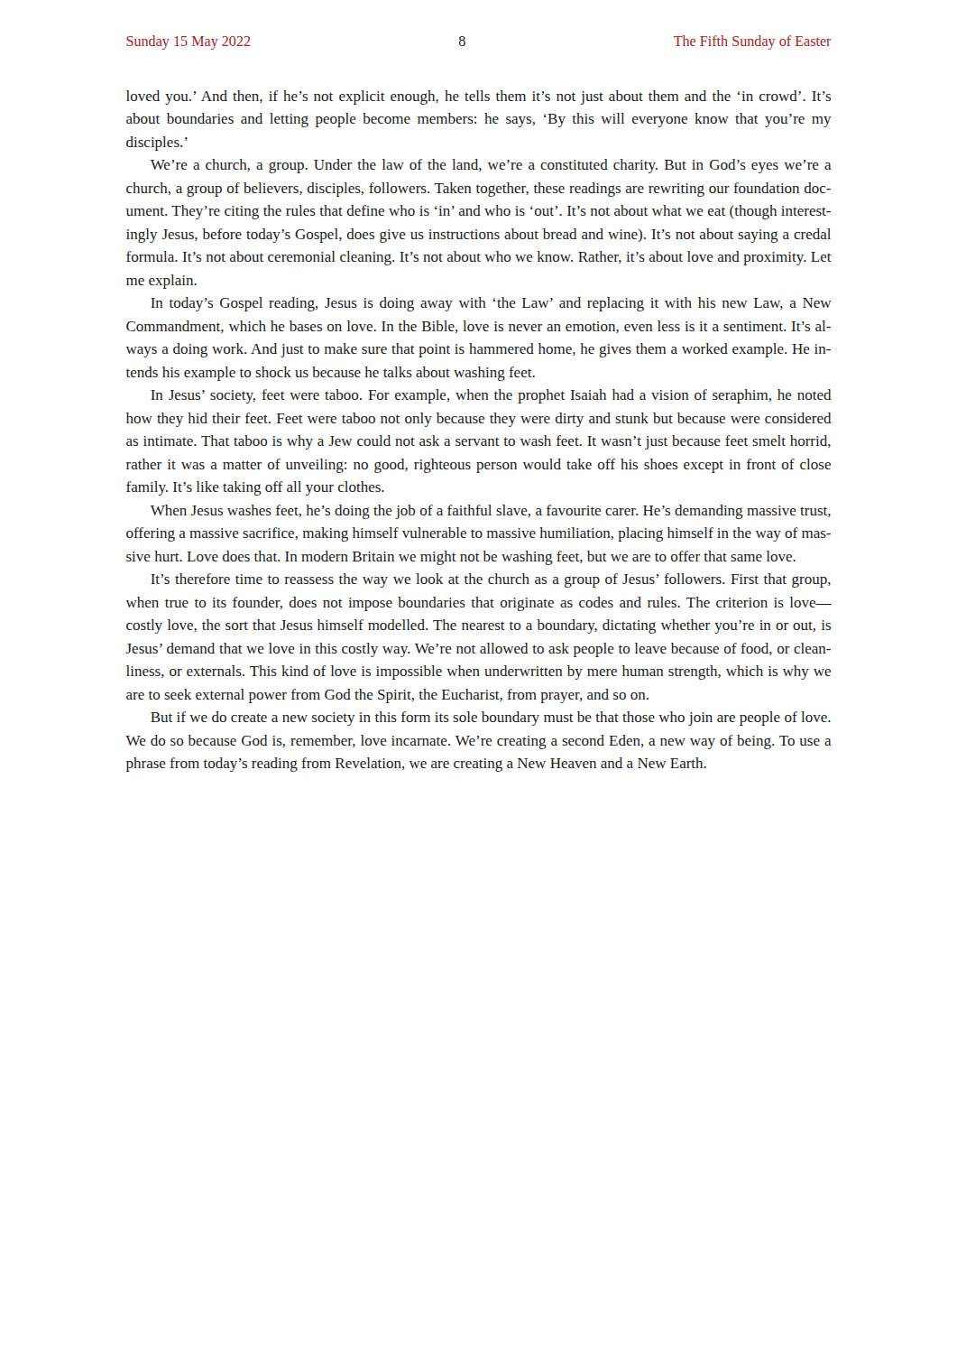Sunday 15 May 2022 8 The Fifth Sunday of Easter
loved you.’ And then, if he’s not explicit enough, he tells them it’s not just about them and the ‘in crowd’. It’s about boundaries and letting people become members: he says, ‘By this will everyone know that you’re my disciples.’
We’re a church, a group. Under the law of the land, we’re a constituted charity. But in God’s eyes we’re a church, a group of believers, disciples, followers. Taken together, these readings are rewriting our foundation document. They’re citing the rules that define who is ‘in’ and who is ‘out’. It’s not about what we eat (though interestingly Jesus, before today’s Gospel, does give us instructions about bread and wine). It’s not about saying a credal formula. It’s not about ceremonial cleaning. It’s not about who we know. Rather, it’s about love and proximity. Let me explain.
In today’s Gospel reading, Jesus is doing away with ‘the Law’ and replacing it with his new Law, a New Commandment, which he bases on love. In the Bible, love is never an emotion, even less is it a sentiment. It’s always a doing work. And just to make sure that point is hammered home, he gives them a worked example. He intends his example to shock us because he talks about washing feet.
In Jesus’ society, feet were taboo. For example, when the prophet Isaiah had a vision of seraphim, he noted how they hid their feet. Feet were taboo not only because they were dirty and stunk but because were considered as intimate. That taboo is why a Jew could not ask a servant to wash feet. It wasn’t just because feet smelt horrid, rather it was a matter of unveiling: no good, righteous person would take off his shoes except in front of close family. It’s like taking off all your clothes.
When Jesus washes feet, he’s doing the job of a faithful slave, a favourite carer. He’s demanding massive trust, offering a massive sacrifice, making himself vulnerable to massive humiliation, placing himself in the way of massive hurt. Love does that. In modern Britain we might not be washing feet, but we are to offer that same love.
It’s therefore time to reassess the way we look at the church as a group of Jesus’ followers. First that group, when true to its founder, does not impose boundaries that originate as codes and rules. The criterion is love—costly love, the sort that Jesus himself modelled. The nearest to a boundary, dictating whether you’re in or out, is Jesus’ demand that we love in this costly way. We’re not allowed to ask people to leave because of food, or cleanliness, or externals. This kind of love is impossible when underwritten by mere human strength, which is why we are to seek external power from God the Spirit, the Eucharist, from prayer, and so on.
But if we do create a new society in this form its sole boundary must be that those who join are people of love. We do so because God is, remember, love incarnate. We’re creating a second Eden, a new way of being. To use a phrase from today’s reading from Revelation, we are creating a New Heaven and a New Earth.